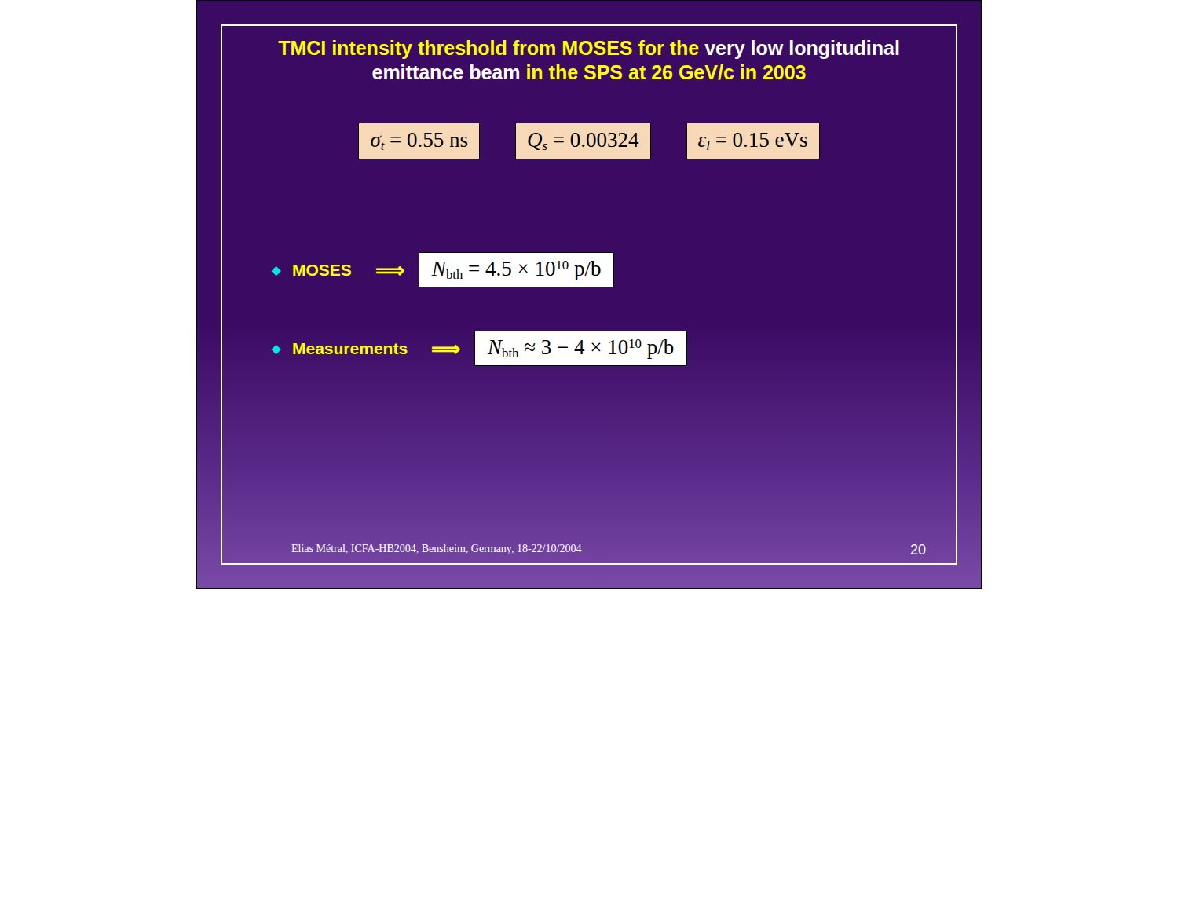TMCI intensity threshold from MOSES for the very low longitudinal emittance beam in the SPS at 26 GeV/c in 2003
σt = 0.55 ns
Qs = 0.00324
εl = 0.15 eVs
◆ MOSES ⟹ Nbth = 4.5 × 1010 p/b
◆ Measurements ⟹ Nbth ≈ 3 − 4 × 1010 p/b
Elias Métral, ICFA-HB2004, Bensheim, Germany, 18-22/10/2004
20